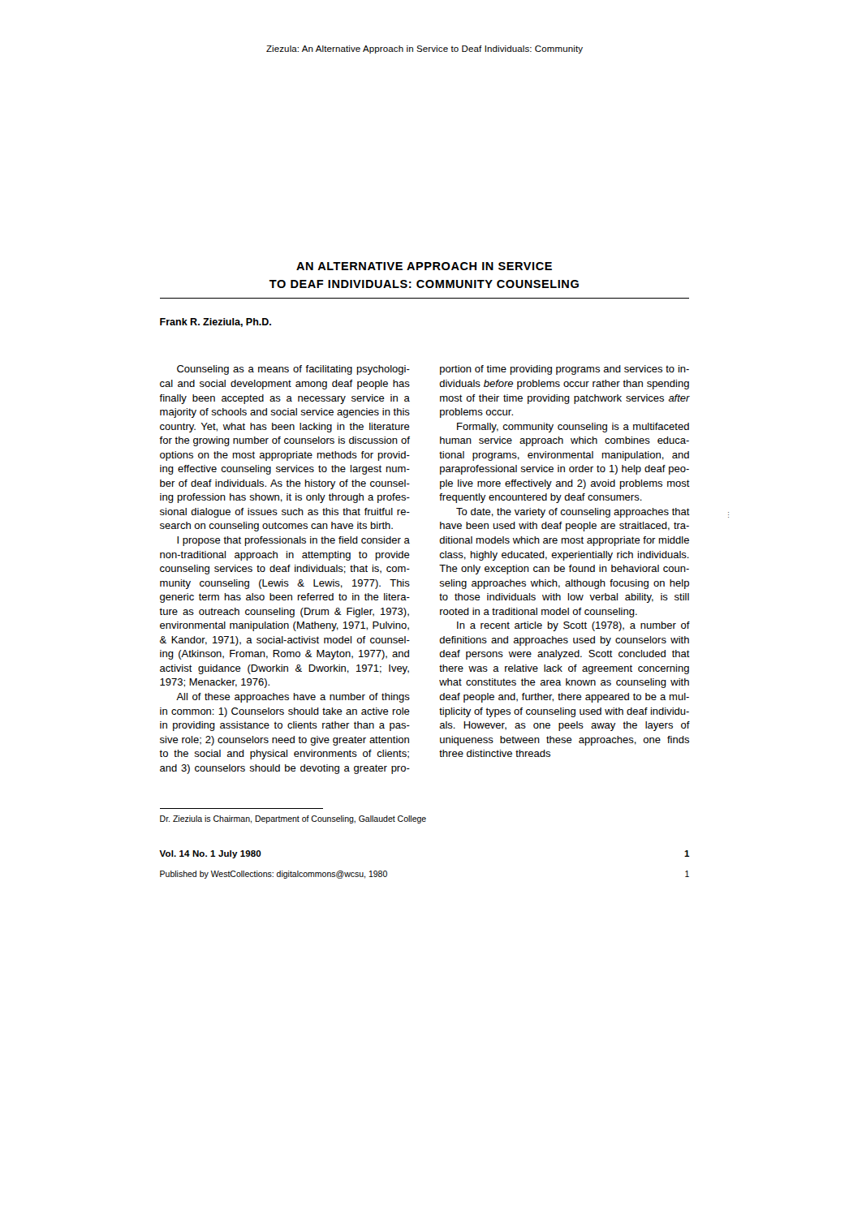Ziezula: An Alternative Approach in Service to Deaf Individuals: Community
An Alternative Approach in Service
to Deaf Individuals: Community Counseling
Frank R. Zieziula, Ph.D.
Counseling as a means of facilitating psychological and social development among deaf people has finally been accepted as a necessary service in a majority of schools and social service agencies in this country. Yet, what has been lacking in the literature for the growing number of counselors is discussion of options on the most appropriate methods for providing effective counseling services to the largest number of deaf individuals. As the history of the counseling profession has shown, it is only through a professional dialogue of issues such as this that fruitful research on counseling outcomes can have its birth.
I propose that professionals in the field consider a non-traditional approach in attempting to provide counseling services to deaf individuals; that is, community counseling (Lewis & Lewis, 1977). This generic term has also been referred to in the literature as outreach counseling (Drum & Figler, 1973), environmental manipulation (Matheny, 1971, Pulvino, & Kandor, 1971), a social-activist model of counseling (Atkinson, Froman, Romo & Mayton, 1977), and activist guidance (Dworkin & Dworkin, 1971; Ivey, 1973; Menacker, 1976).
All of these approaches have a number of things in common: 1) Counselors should take an active role in providing assistance to clients rather than a passive role; 2) counselors need to give greater attention to the social and physical environments of clients; and 3) counselors should be devoting a greater proportion of time providing programs and services to individuals before problems occur rather than spending most of their time providing patchwork services after problems occur.
Formally, community counseling is a multifaceted human service approach which combines educational programs, environmental manipulation, and paraprofessional service in order to 1) help deaf people live more effectively and 2) avoid problems most frequently encountered by deaf consumers.
To date, the variety of counseling approaches that have been used with deaf people are straitlaced, traditional models which are most appropriate for middle class, highly educated, experientially rich individuals. The only exception can be found in behavioral counseling approaches which, although focusing on help to those individuals with low verbal ability, is still rooted in a traditional model of counseling.
In a recent article by Scott (1978), a number of definitions and approaches used by counselors with deaf persons were analyzed. Scott concluded that there was a relative lack of agreement concerning what constitutes the area known as counseling with deaf people and, further, there appeared to be a multiplicity of types of counseling used with deaf individuals. However, as one peels away the layers of uniqueness between these approaches, one finds three distinctive threads
Dr. Zieziula is Chairman, Department of Counseling, Gallaudet College
Vol. 14 No. 1 July 1980 1
Published by WestCollections: digitalcommons@wcsu, 1980 1
⋮